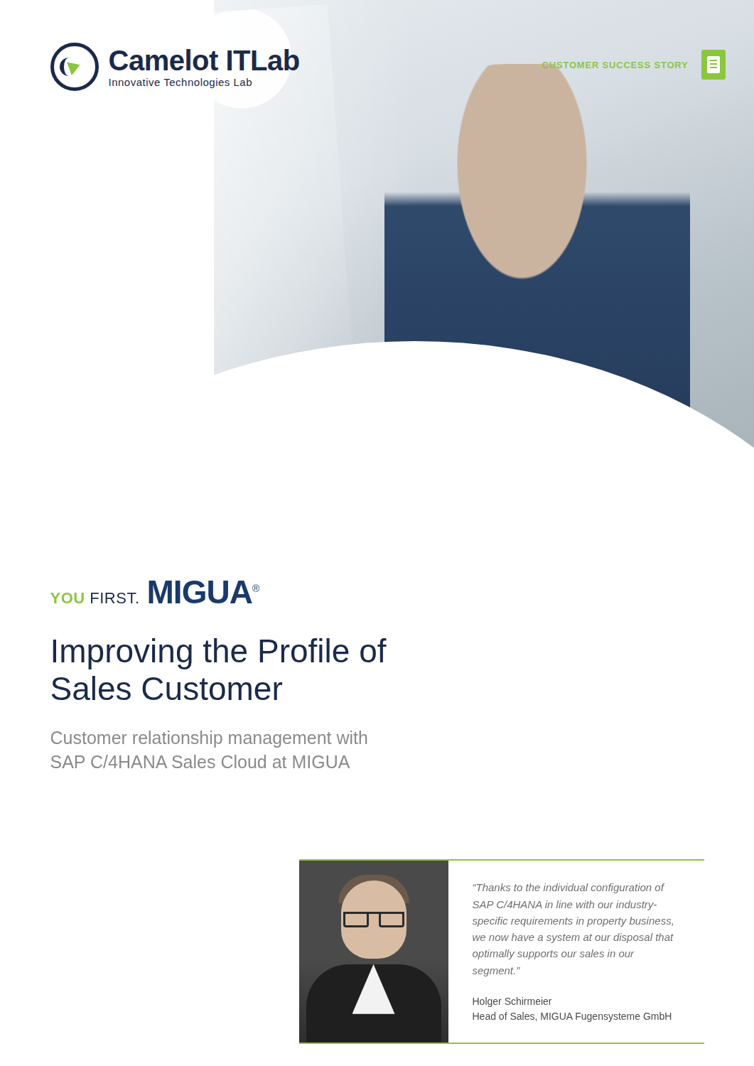Camelot ITLab
Innovative Technologies Lab
Customer Success Story
YOU FIRST.
MIGUA®
Improving the Profile of
Sales Customer
Customer relationship management with
SAP C/4HANA Sales Cloud at MIGUA
“Thanks to the individual configuration of SAP C/4HANA in line with our industry-specific requirements in property business, we now have a system at our disposal that optimally supports our sales in our segment.”
Holger Schirmeier
Head of Sales, MIGUA Fugensysteme GmbH